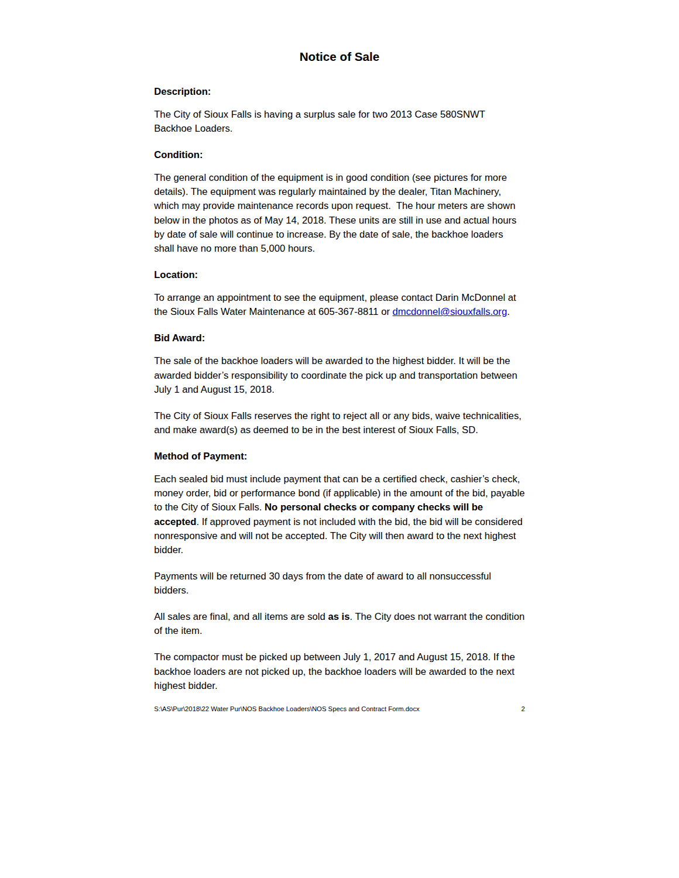Notice of Sale
Description:
The City of Sioux Falls is having a surplus sale for two 2013 Case 580SNWT Backhoe Loaders.
Condition:
The general condition of the equipment is in good condition (see pictures for more details). The equipment was regularly maintained by the dealer, Titan Machinery, which may provide maintenance records upon request. The hour meters are shown below in the photos as of May 14, 2018. These units are still in use and actual hours by date of sale will continue to increase. By the date of sale, the backhoe loaders shall have no more than 5,000 hours.
Location:
To arrange an appointment to see the equipment, please contact Darin McDonnel at the Sioux Falls Water Maintenance at 605-367-8811 or dmcdonnel@siouxfalls.org.
Bid Award:
The sale of the backhoe loaders will be awarded to the highest bidder. It will be the awarded bidder’s responsibility to coordinate the pick up and transportation between July 1 and August 15, 2018.
The City of Sioux Falls reserves the right to reject all or any bids, waive technicalities, and make award(s) as deemed to be in the best interest of Sioux Falls, SD.
Method of Payment:
Each sealed bid must include payment that can be a certified check, cashier’s check, money order, bid or performance bond (if applicable) in the amount of the bid, payable to the City of Sioux Falls. No personal checks or company checks will be accepted. If approved payment is not included with the bid, the bid will be considered nonresponsive and will not be accepted. The City will then award to the next highest bidder.
Payments will be returned 30 days from the date of award to all nonsuccessful bidders.
All sales are final, and all items are sold as is. The City does not warrant the condition of the item.
The compactor must be picked up between July 1, 2017 and August 15, 2018. If the backhoe loaders are not picked up, the backhoe loaders will be awarded to the next highest bidder.
S:\AS\Pur\2018\22 Water Pur\NOS Backhoe Loaders\NOS Specs and Contract Form.docx 2